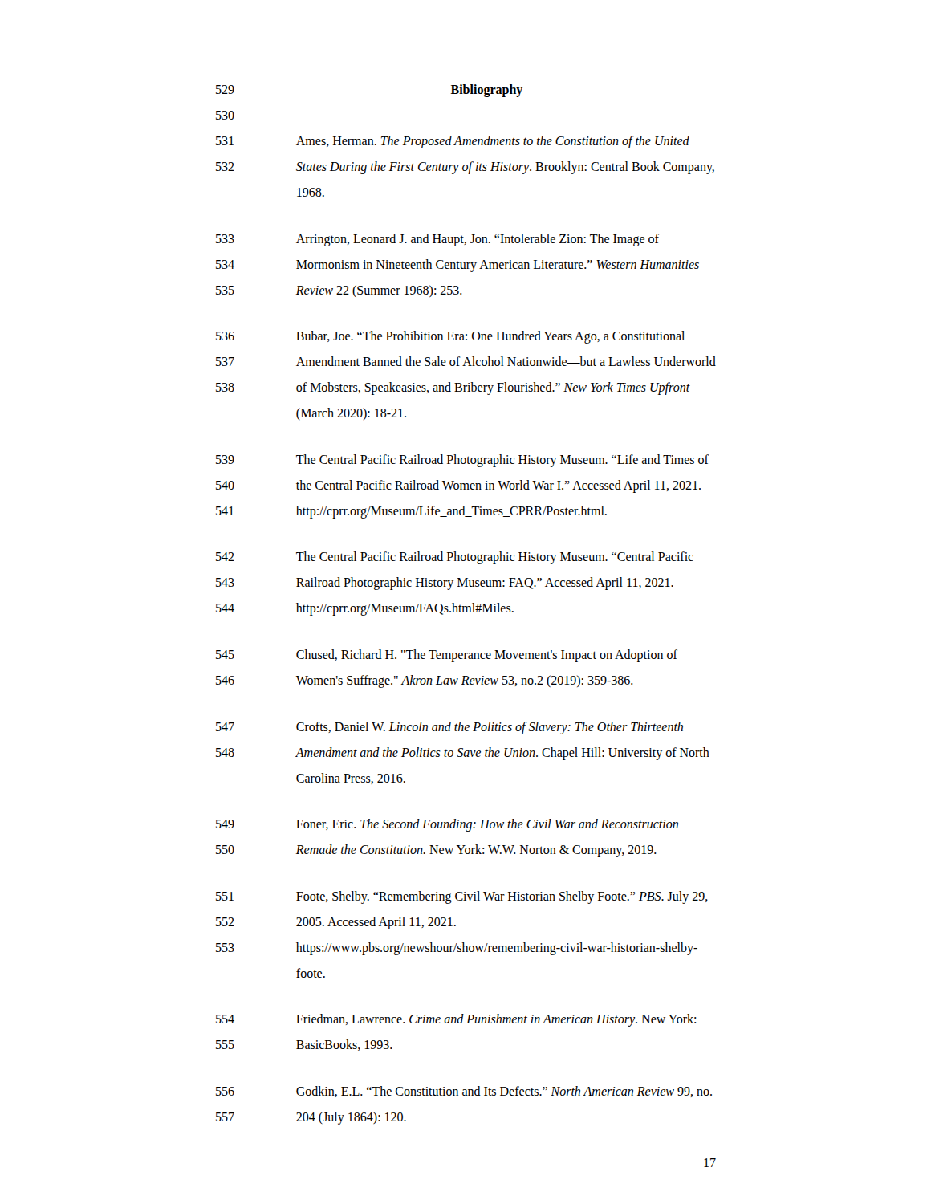529
Bibliography
530
531532
Ames, Herman. The Proposed Amendments to the Constitution of the United States During the First Century of its History. Brooklyn: Central Book Company, 1968.
533534535
Arrington, Leonard J. and Haupt, Jon. “Intolerable Zion: The Image of Mormonism in Nineteenth Century American Literature.” Western Humanities Review 22 (Summer 1968): 253.
536537538
Bubar, Joe. “The Prohibition Era: One Hundred Years Ago, a Constitutional Amendment Banned the Sale of Alcohol Nationwide—but a Lawless Underworld of Mobsters, Speakeasies, and Bribery Flourished.” New York Times Upfront (March 2020): 18-21.
539540541
The Central Pacific Railroad Photographic History Museum. “Life and Times of the Central Pacific Railroad Women in World War I.” Accessed April 11, 2021. http://cprr.org/Museum/Life_and_Times_CPRR/Poster.html.
542543544
The Central Pacific Railroad Photographic History Museum. “Central Pacific Railroad Photographic History Museum: FAQ.” Accessed April 11, 2021. http://cprr.org/Museum/FAQs.html#Miles.
545546
Chused, Richard H. "The Temperance Movement's Impact on Adoption of Women's Suffrage." Akron Law Review 53, no.2 (2019): 359-386.
547548
Crofts, Daniel W. Lincoln and the Politics of Slavery: The Other Thirteenth Amendment and the Politics to Save the Union. Chapel Hill: University of North Carolina Press, 2016.
549550
Foner, Eric. The Second Founding: How the Civil War and Reconstruction Remade the Constitution. New York: W.W. Norton & Company, 2019.
551552553
Foote, Shelby. “Remembering Civil War Historian Shelby Foote.” PBS. July 29, 2005. Accessed April 11, 2021. https://www.pbs.org/newshour/show/remembering-civil-war-historian-shelby-foote.
554555
Friedman, Lawrence. Crime and Punishment in American History. New York: BasicBooks, 1993.
556557
Godkin, E.L. “The Constitution and Its Defects.” North American Review 99, no. 204 (July 1864): 120.
17